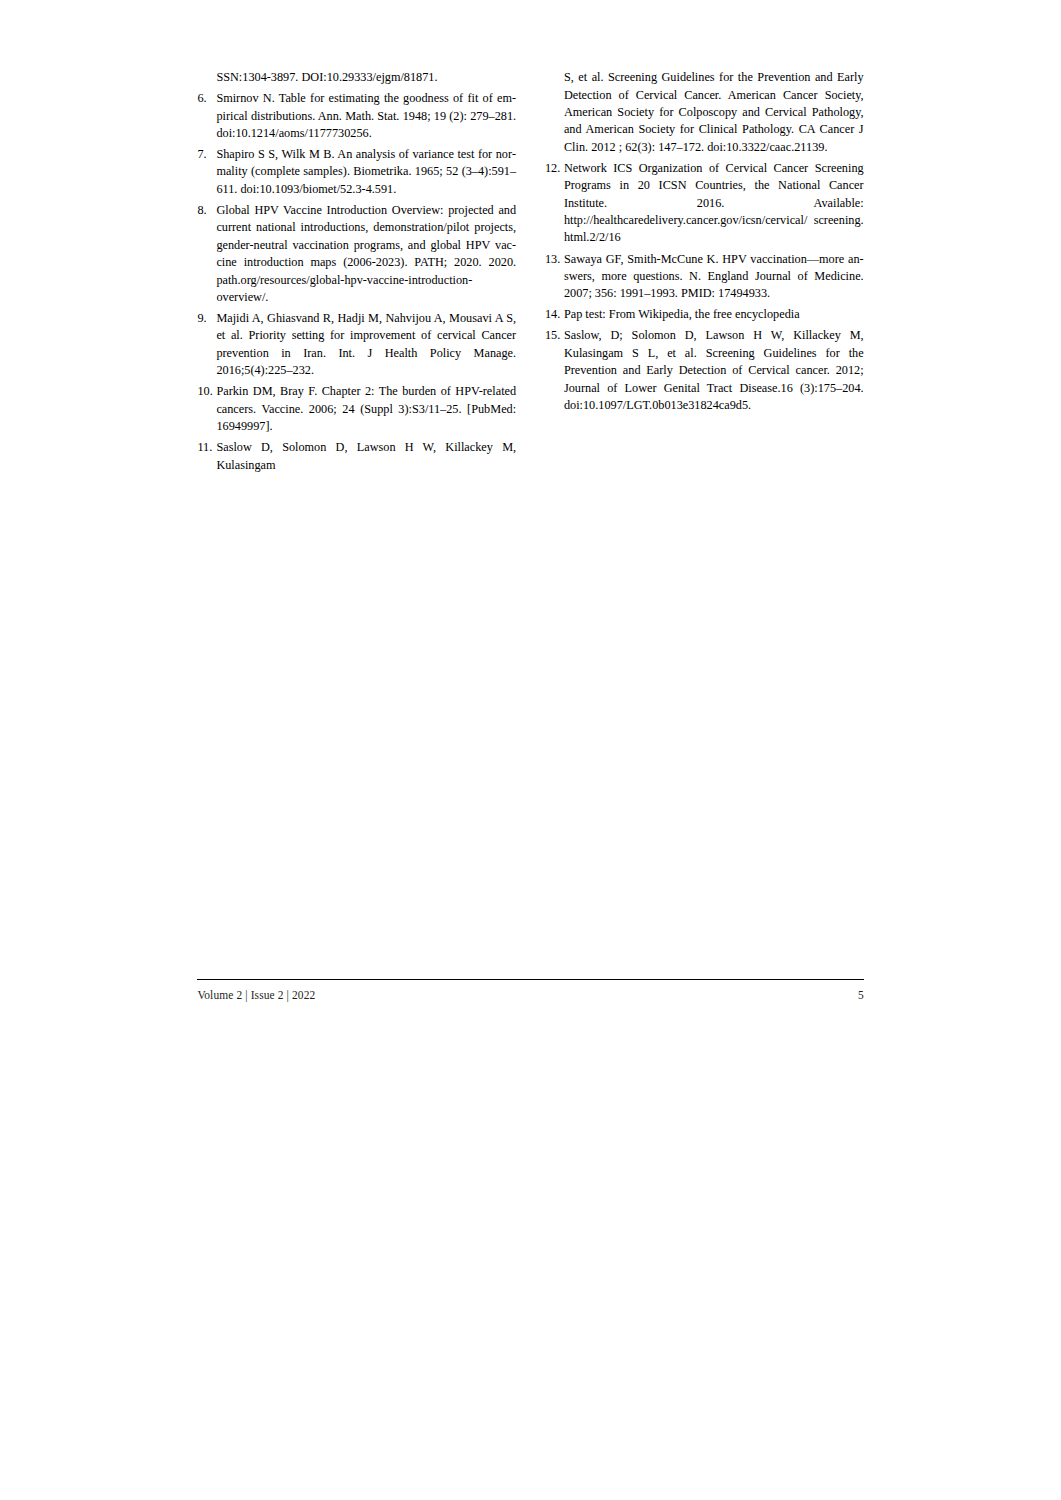SSN:1304-3897. DOI:10.29333/ejgm/81871.
6. Smirnov N. Table for estimating the goodness of fit of empirical distributions. Ann. Math. Stat. 1948; 19 (2): 279–281. doi:10.1214/aoms/1177730256.
7. Shapiro S S, Wilk M B. An analysis of variance test for normality (complete samples). Biometrika. 1965; 52 (3–4):591–611. doi:10.1093/biomet/52.3-4.591.
8. Global HPV Vaccine Introduction Overview: projected and current national introductions, demonstration/pilot projects, gender-neutral vaccination programs, and global HPV vaccine introduction maps (2006-2023). PATH; 2020. 2020. path.org/resources/global-hpv-vaccine-introduction-overview/.
9. Majidi A, Ghiasvand R, Hadji M, Nahvijou A, Mousavi A S, et al. Priority setting for improvement of cervical Cancer prevention in Iran. Int. J Health Policy Manage. 2016;5(4):225–232.
10. Parkin DM, Bray F. Chapter 2: The burden of HPV-related cancers. Vaccine. 2006; 24 (Suppl 3):S3/11–25. [PubMed: 16949997].
11. Saslow D, Solomon D, Lawson H W, Killackey M, Kulasingam
S, et al. Screening Guidelines for the Prevention and Early Detection of Cervical Cancer. American Cancer Society, American Society for Colposcopy and Cervical Pathology, and American Society for Clinical Pathology. CA Cancer J Clin. 2012 ; 62(3): 147–172. doi:10.3322/caac.21139.
12. Network ICS Organization of Cervical Cancer Screening Programs in 20 ICSN Countries, the National Cancer Institute. 2016. Available: http://healthcaredelivery.cancer.gov/icsn/cervical/ screening. html.2/2/16
13. Sawaya GF, Smith-McCune K. HPV vaccination—more answers, more questions. N. England Journal of Medicine. 2007; 356: 1991–1993. PMID: 17494933.
14. Pap test: From Wikipedia, the free encyclopedia
15. Saslow, D; Solomon D, Lawson H W, Killackey M, Kulasingam S L, et al. Screening Guidelines for the Prevention and Early Detection of Cervical cancer. 2012; Journal of Lower Genital Tract Disease.16 (3):175–204. doi:10.1097/LGT.0b013e31824ca9d5.
Volume 2 | Issue 2 | 2022
5